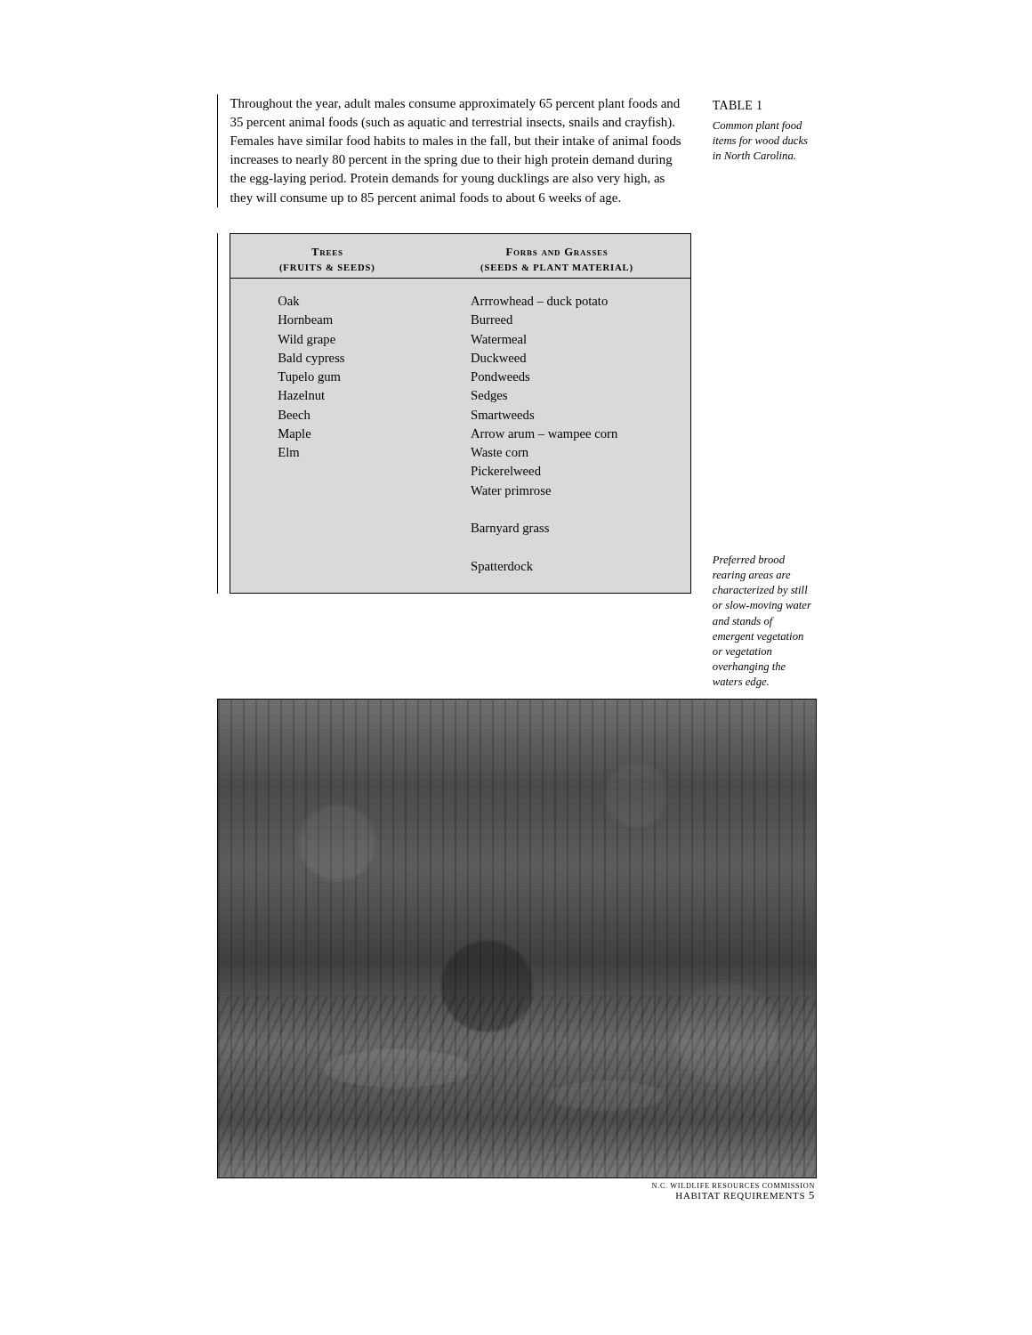Throughout the year, adult males consume approximately 65 percent plant foods and 35 percent animal foods (such as aquatic and terrestrial insects, snails and crayfish). Females have similar food habits to males in the fall, but their intake of animal foods increases to nearly 80 percent in the spring due to their high protein demand during the egg-laying period. Protein demands for young ducklings are also very high, as they will consume up to 85 percent animal foods to about 6 weeks of age.
| Trees | Forbs and Grasses |
| --- | --- |
| (FRUITS & SEEDS) | (SEEDS & PLANT MATERIAL) |
| Oak Hornbeam Wild grape Bald cypress Tupelo gum Hazelnut Beech Maple Elm | Arrrowhead – duck potato Burreed Watermeal Duckweed Pondweeds Sedges Smartweeds Arrow arum – wampee corn Waste corn Pickerelweed Water primrose Barnyard grass Spatterdock |
TABLE 1 Common plant food items for wood ducks in North Carolina.
Preferred brood rearing areas are characterized by still or slow-moving water and stands of emergent vegetation or vegetation overhanging the waters edge.
N.C. WILDLIFE RESOURCES COMMISSION
HABITAT REQUIREMENTS5